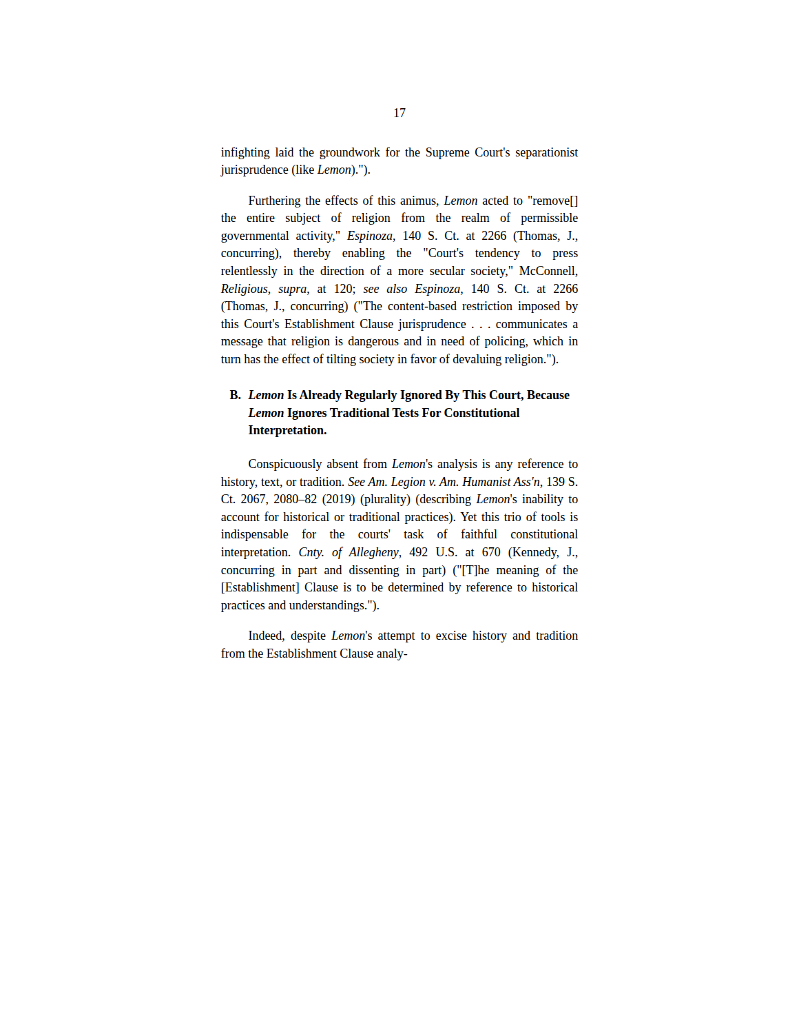17
infighting laid the groundwork for the Supreme Court's separationist jurisprudence (like Lemon).").
Furthering the effects of this animus, Lemon acted to "remove[] the entire subject of religion from the realm of permissible governmental activity," Espinoza, 140 S. Ct. at 2266 (Thomas, J., concurring), thereby enabling the "Court's tendency to press relentlessly in the direction of a more secular society," McConnell, Religious, supra, at 120; see also Espinoza, 140 S. Ct. at 2266 (Thomas, J., concurring) ("The content-based restriction imposed by this Court's Establishment Clause jurisprudence . . . communicates a message that religion is dangerous and in need of policing, which in turn has the effect of tilting society in favor of devaluing religion.").
B. Lemon Is Already Regularly Ignored By This Court, Because Lemon Ignores Traditional Tests For Constitutional Interpretation.
Conspicuously absent from Lemon's analysis is any reference to history, text, or tradition. See Am. Legion v. Am. Humanist Ass'n, 139 S. Ct. 2067, 2080–82 (2019) (plurality) (describing Lemon's inability to account for historical or traditional practices). Yet this trio of tools is indispensable for the courts' task of faithful constitutional interpretation. Cnty. of Allegheny, 492 U.S. at 670 (Kennedy, J., concurring in part and dissenting in part) ("[T]he meaning of the [Establishment] Clause is to be determined by reference to historical practices and understandings.").
Indeed, despite Lemon's attempt to excise history and tradition from the Establishment Clause analy-